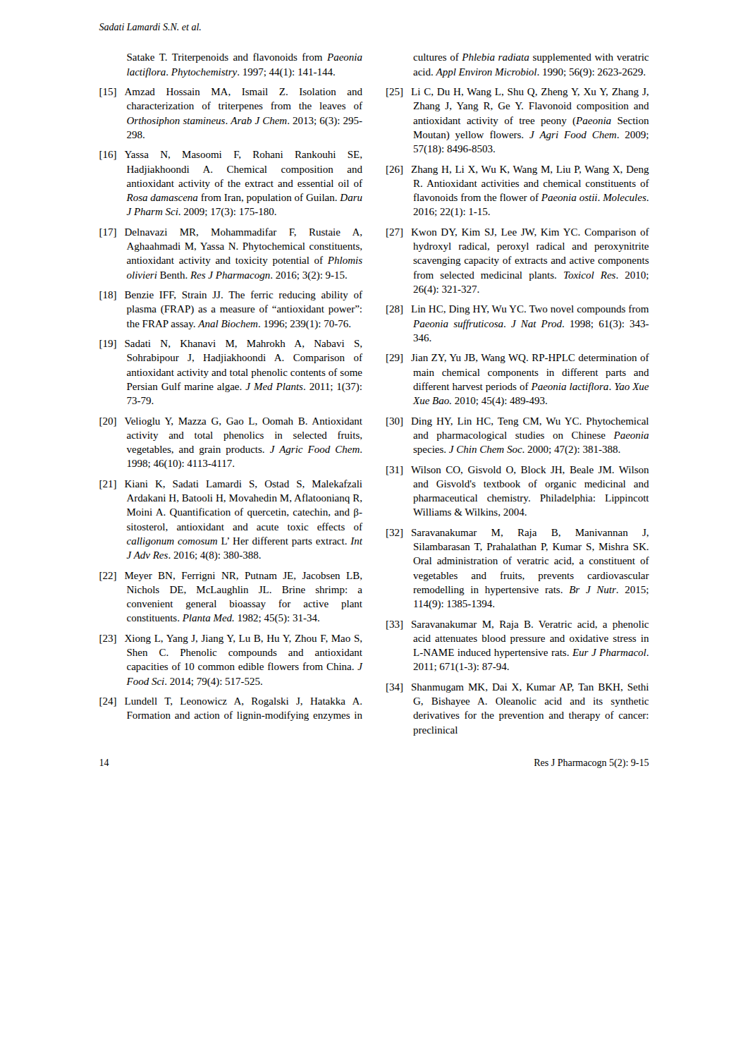Sadati Lamardi S.N. et al.
Satake T. Triterpenoids and flavonoids from Paeonia lactiflora. Phytochemistry. 1997; 44(1): 141-144.
[15] Amzad Hossain MA, Ismail Z. Isolation and characterization of triterpenes from the leaves of Orthosiphon stamineus. Arab J Chem. 2013; 6(3): 295-298.
[16] Yassa N, Masoomi F, Rohani Rankouhi SE, Hadjiakhoondi A. Chemical composition and antioxidant activity of the extract and essential oil of Rosa damascena from Iran, population of Guilan. Daru J Pharm Sci. 2009; 17(3): 175-180.
[17] Delnavazi MR, Mohammadifar F, Rustaie A, Aghaahmadi M, Yassa N. Phytochemical constituents, antioxidant activity and toxicity potential of Phlomis olivieri Benth. Res J Pharmacogn. 2016; 3(2): 9-15.
[18] Benzie IFF, Strain JJ. The ferric reducing ability of plasma (FRAP) as a measure of “antioxidant power”: the FRAP assay. Anal Biochem. 1996; 239(1): 70-76.
[19] Sadati N, Khanavi M, Mahrokh A, Nabavi S, Sohrabipour J, Hadjiakhoondi A. Comparison of antioxidant activity and total phenolic contents of some Persian Gulf marine algae. J Med Plants. 2011; 1(37): 73-79.
[20] Velioglu Y, Mazza G, Gao L, Oomah B. Antioxidant activity and total phenolics in selected fruits, vegetables, and grain products. J Agric Food Chem. 1998; 46(10): 4113-4117.
[21] Kiani K, Sadati Lamardi S, Ostad S, Malekafzali Ardakani H, Batooli H, Movahedin M, Aflatoonianq R, Moini A. Quantification of quercetin, catechin, and β-sitosterol, antioxidant and acute toxic effects of calligonum comosum L’ Her different parts extract. Int J Adv Res. 2016; 4(8): 380-388.
[22] Meyer BN, Ferrigni NR, Putnam JE, Jacobsen LB, Nichols DE, McLaughlin JL. Brine shrimp: a convenient general bioassay for active plant constituents. Planta Med. 1982; 45(5): 31-34.
[23] Xiong L, Yang J, Jiang Y, Lu B, Hu Y, Zhou F, Mao S, Shen C. Phenolic compounds and antioxidant capacities of 10 common edible flowers from China. J Food Sci. 2014; 79(4): 517-525.
[24] Lundell T, Leonowicz A, Rogalski J, Hatakka A. Formation and action of lignin-modifying enzymes in cultures of Phlebia radiata supplemented with veratric acid. Appl Environ Microbiol. 1990; 56(9): 2623-2629.
[25] Li C, Du H, Wang L, Shu Q, Zheng Y, Xu Y, Zhang J, Zhang J, Yang R, Ge Y. Flavonoid composition and antioxidant activity of tree peony (Paeonia Section Moutan) yellow flowers. J Agri Food Chem. 2009; 57(18): 8496-8503.
[26] Zhang H, Li X, Wu K, Wang M, Liu P, Wang X, Deng R. Antioxidant activities and chemical constituents of flavonoids from the flower of Paeonia ostii. Molecules. 2016; 22(1): 1-15.
[27] Kwon DY, Kim SJ, Lee JW, Kim YC. Comparison of hydroxyl radical, peroxyl radical and peroxynitrite scavenging capacity of extracts and active components from selected medicinal plants. Toxicol Res. 2010; 26(4): 321-327.
[28] Lin HC, Ding HY, Wu YC. Two novel compounds from Paeonia suffruticosa. J Nat Prod. 1998; 61(3): 343-346.
[29] Jian ZY, Yu JB, Wang WQ. RP-HPLC determination of main chemical components in different parts and different harvest periods of Paeonia lactiflora. Yao Xue Xue Bao. 2010; 45(4): 489-493.
[30] Ding HY, Lin HC, Teng CM, Wu YC. Phytochemical and pharmacological studies on Chinese Paeonia species. J Chin Chem Soc. 2000; 47(2): 381-388.
[31] Wilson CO, Gisvold O, Block JH, Beale JM. Wilson and Gisvold's textbook of organic medicinal and pharmaceutical chemistry. Philadelphia: Lippincott Williams & Wilkins, 2004.
[32] Saravanakumar M, Raja B, Manivannan J, Silambarasan T, Prahalathan P, Kumar S, Mishra SK. Oral administration of veratric acid, a constituent of vegetables and fruits, prevents cardiovascular remodelling in hypertensive rats. Br J Nutr. 2015; 114(9): 1385-1394.
[33] Saravanakumar M, Raja B. Veratric acid, a phenolic acid attenuates blood pressure and oxidative stress in L-NAME induced hypertensive rats. Eur J Pharmacol. 2011; 671(1-3): 87-94.
[34] Shanmugam MK, Dai X, Kumar AP, Tan BKH, Sethi G, Bishayee A. Oleanolic acid and its synthetic derivatives for the prevention and therapy of cancer: preclinical
14 Res J Pharmacogn 5(2): 9-15